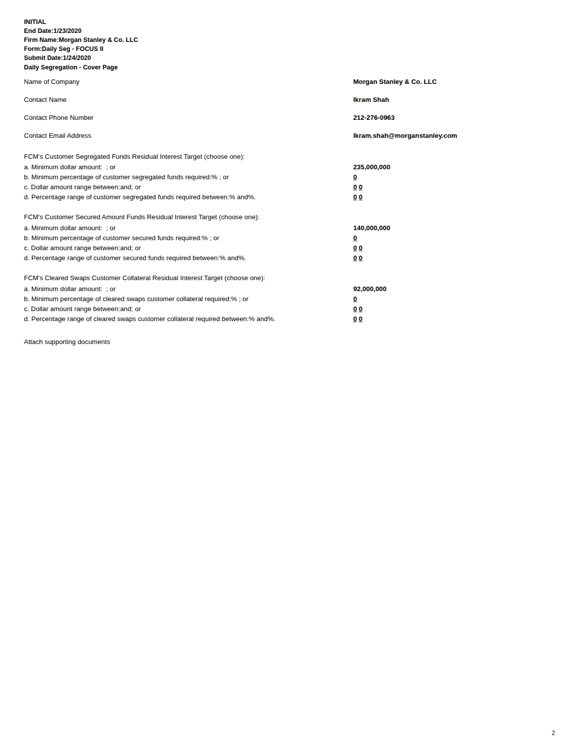INITIAL
End Date:1/23/2020
Firm Name:Morgan Stanley & Co. LLC
Form:Daily Seg - FOCUS II
Submit Date:1/24/2020
Daily Segregation - Cover Page
| Name of Company | Morgan Stanley & Co. LLC |
| Contact Name | Ikram Shah |
| Contact Phone Number | 212-276-0963 |
| Contact Email Address | Ikram.shah@morganstanley.com |
FCM's Customer Segregated Funds Residual Interest Target (choose one):
| a. Minimum dollar amount: ; or | 235,000,000 |
| b. Minimum percentage of customer segregated funds required:% ; or | 0 |
| c. Dollar amount range between:and; or | 0 0 |
| d. Percentage range of customer segregated funds required between:% and%. | 0 0 |
FCM's Customer Secured Amount Funds Residual Interest Target (choose one):
| a. Minimum dollar amount: ; or | 140,000,000 |
| b. Minimum percentage of customer secured funds required:% ; or | 0 |
| c. Dollar amount range between:and; or | 0 0 |
| d. Percentage range of customer secured funds required between:% and%. | 0 0 |
FCM's Cleared Swaps Customer Collateral Residual Interest Target (choose one):
| a. Minimum dollar amount: ; or | 92,000,000 |
| b. Minimum percentage of cleared swaps customer collateral required:% ; or | 0 |
| c. Dollar amount range between:and; or | 0 0 |
| d. Percentage range of cleared swaps customer collateral required between:% and%. | 0 0 |
Attach supporting documents
2